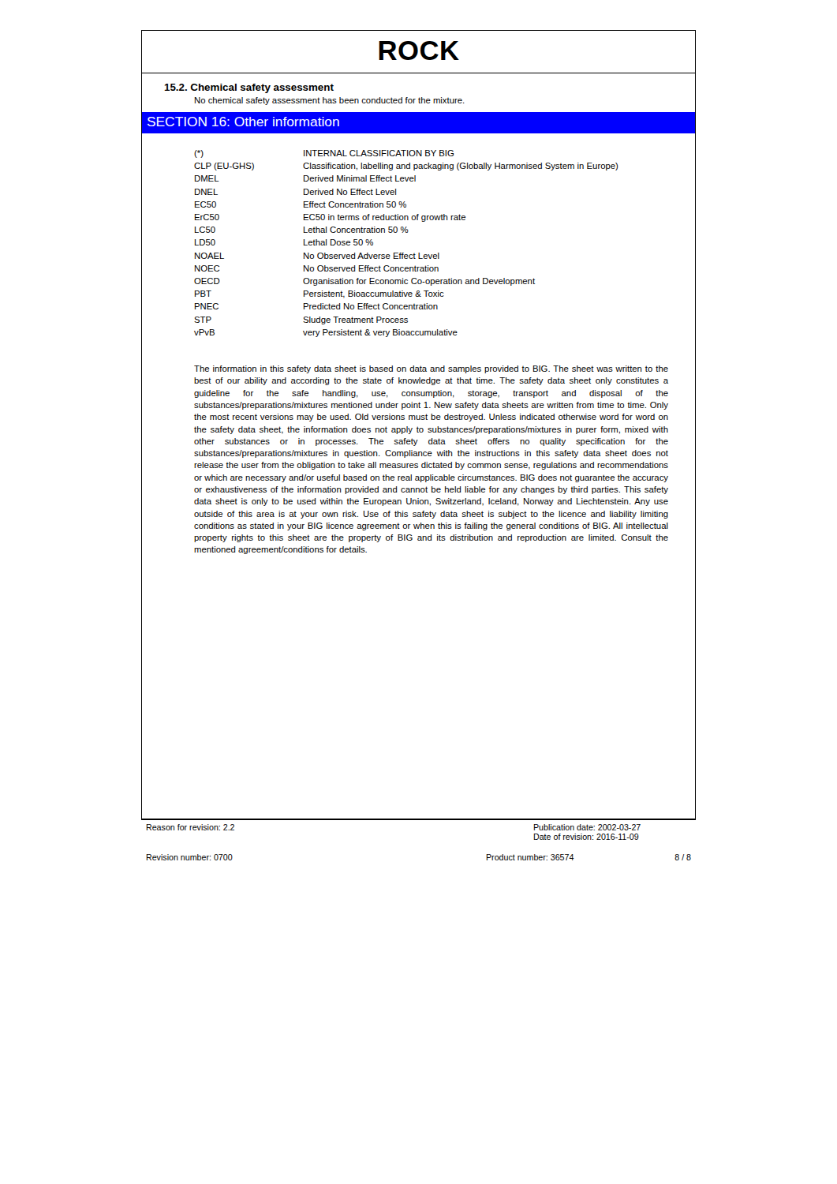ROCK
15.2. Chemical safety assessment
No chemical safety assessment has been conducted for the mixture.
SECTION 16: Other information
| (*) | INTERNAL CLASSIFICATION BY BIG |
| CLP (EU-GHS) | Classification, labelling and packaging (Globally Harmonised System in Europe) |
| DMEL | Derived Minimal Effect Level |
| DNEL | Derived No Effect Level |
| EC50 | Effect Concentration 50 % |
| ErC50 | EC50 in terms of reduction of growth rate |
| LC50 | Lethal Concentration 50 % |
| LD50 | Lethal Dose 50 % |
| NOAEL | No Observed Adverse Effect Level |
| NOEC | No Observed Effect Concentration |
| OECD | Organisation for Economic Co-operation and Development |
| PBT | Persistent, Bioaccumulative & Toxic |
| PNEC | Predicted No Effect Concentration |
| STP | Sludge Treatment Process |
| vPvB | very Persistent & very Bioaccumulative |
The information in this safety data sheet is based on data and samples provided to BIG. The sheet was written to the best of our ability and according to the state of knowledge at that time. The safety data sheet only constitutes a guideline for the safe handling, use, consumption, storage, transport and disposal of the substances/preparations/mixtures mentioned under point 1. New safety data sheets are written from time to time. Only the most recent versions may be used. Old versions must be destroyed. Unless indicated otherwise word for word on the safety data sheet, the information does not apply to substances/preparations/mixtures in purer form, mixed with other substances or in processes. The safety data sheet offers no quality specification for the substances/preparations/mixtures in question. Compliance with the instructions in this safety data sheet does not release the user from the obligation to take all measures dictated by common sense, regulations and recommendations or which are necessary and/or useful based on the real applicable circumstances. BIG does not guarantee the accuracy or exhaustiveness of the information provided and cannot be held liable for any changes by third parties. This safety data sheet is only to be used within the European Union, Switzerland, Iceland, Norway and Liechtenstein. Any use outside of this area is at your own risk. Use of this safety data sheet is subject to the licence and liability limiting conditions as stated in your BIG licence agreement or when this is failing the general conditions of BIG. All intellectual property rights to this sheet are the property of BIG and its distribution and reproduction are limited. Consult the mentioned agreement/conditions for details.
Reason for revision: 2.2
Publication date: 2002-03-27
Date of revision: 2016-11-09
Revision number: 0700
Product number: 36574 8 / 8